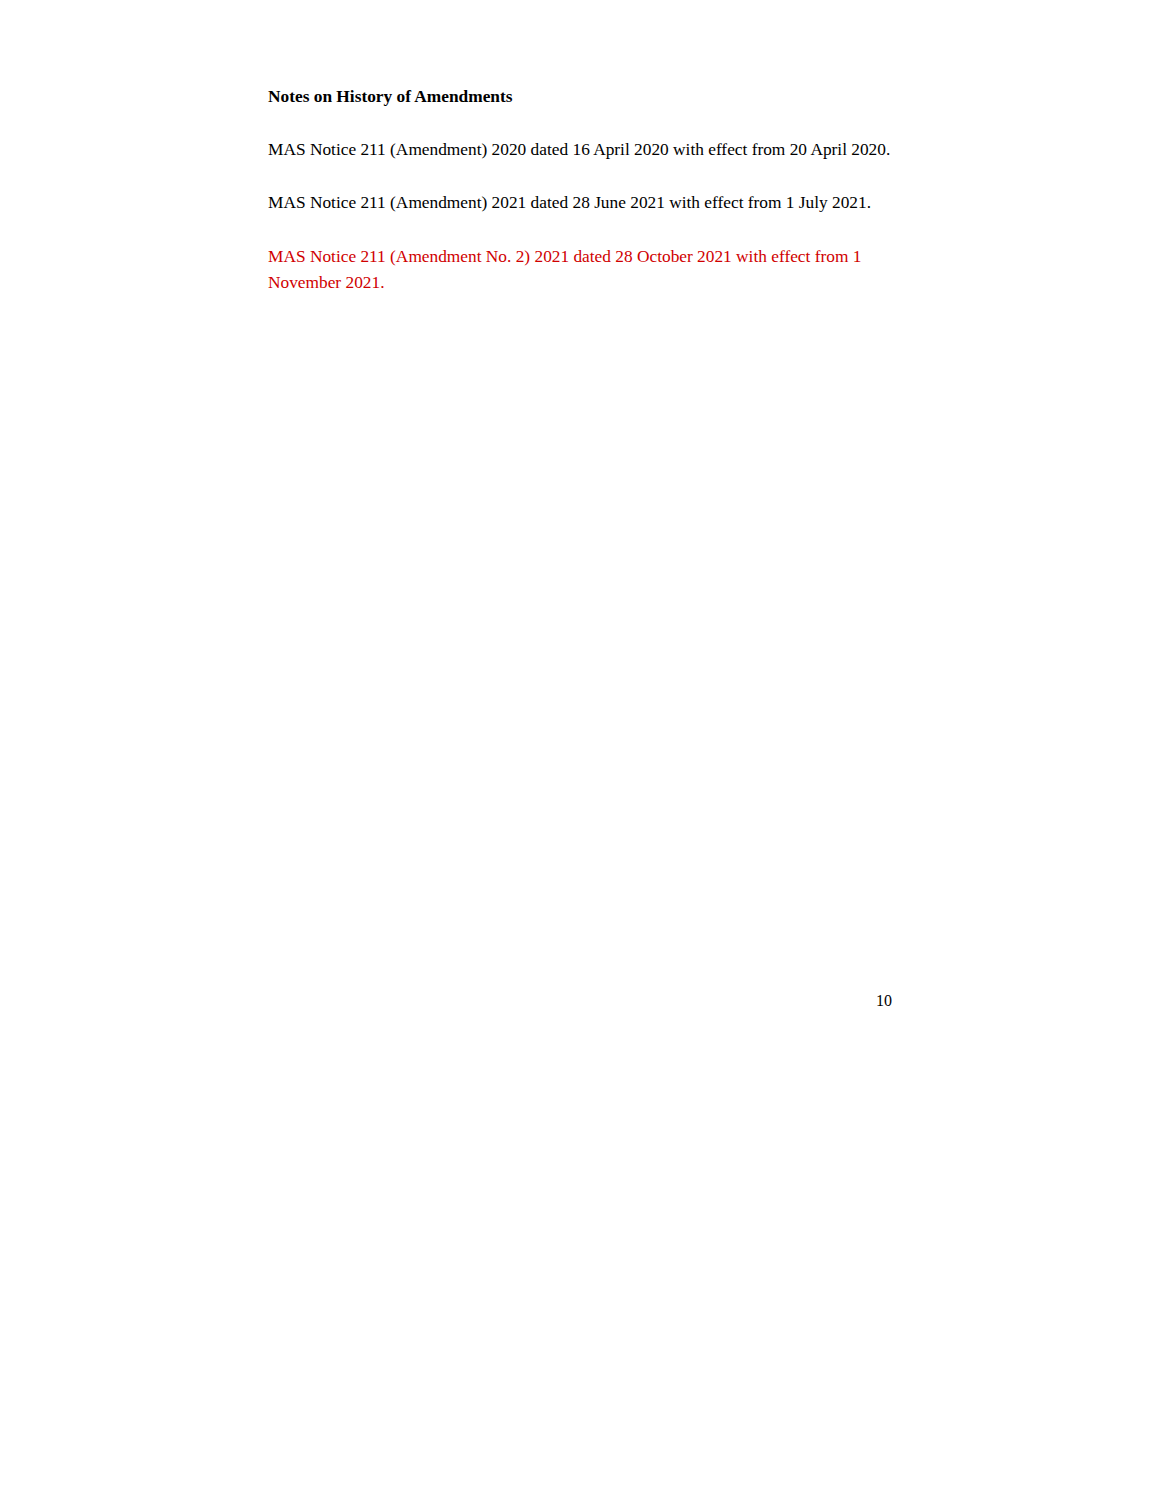Notes on History of Amendments
MAS Notice 211 (Amendment) 2020 dated 16 April 2020 with effect from 20 April 2020.
MAS Notice 211 (Amendment) 2021 dated 28 June 2021 with effect from 1 July 2021.
MAS Notice 211 (Amendment No. 2) 2021 dated 28 October 2021 with effect from 1 November 2021.
10